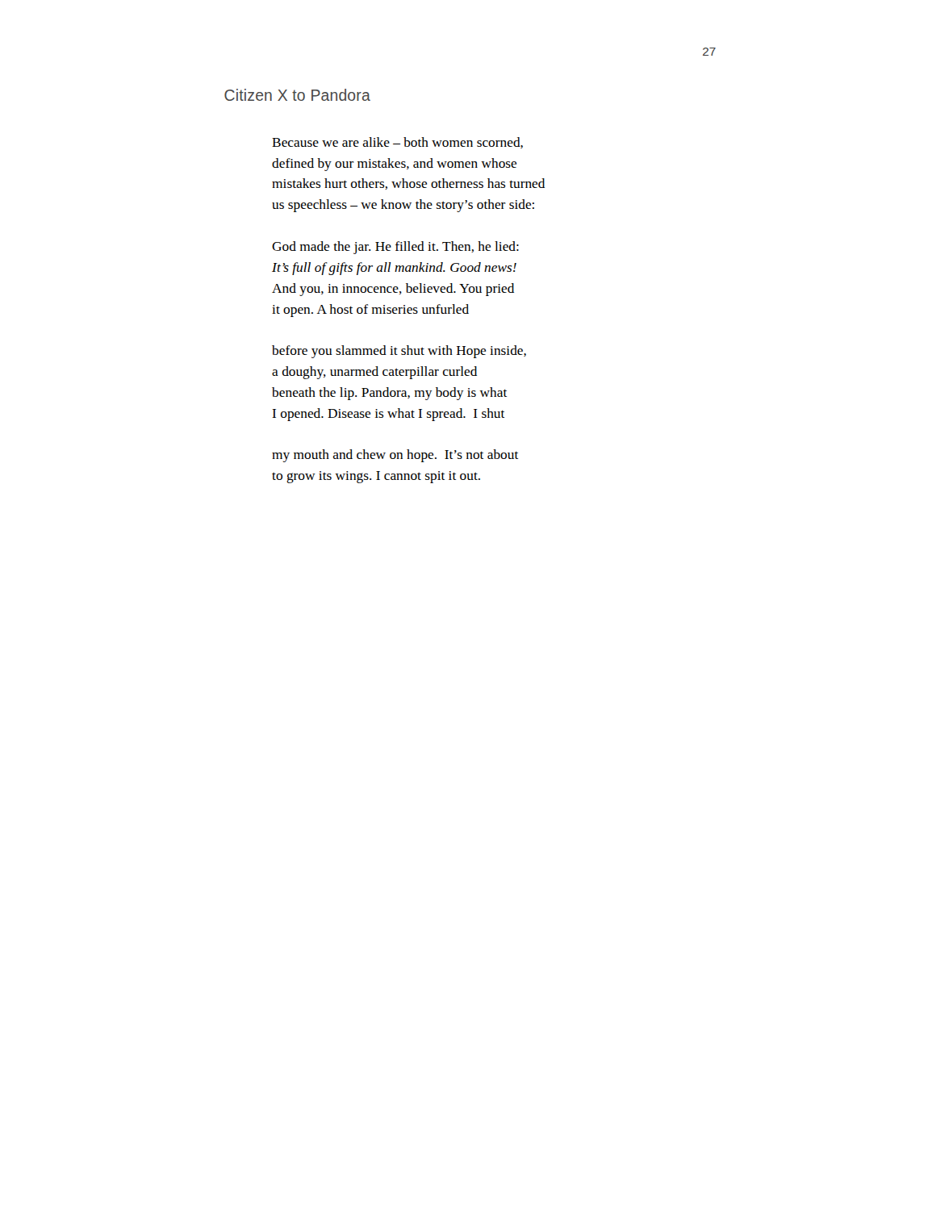27
Citizen X to Pandora
Because we are alike – both women scorned,
defined by our mistakes, and women whose
mistakes hurt others, whose otherness has turned
us speechless – we know the story’s other side:
God made the jar. He filled it. Then, he lied:
It’s full of gifts for all mankind. Good news!
And you, in innocence, believed. You pried
it open. A host of miseries unfurled
before you slammed it shut with Hope inside,
a doughy, unarmed caterpillar curled
beneath the lip. Pandora, my body is what
I opened. Disease is what I spread. I shut
my mouth and chew on hope. It’s not about
to grow its wings. I cannot spit it out.